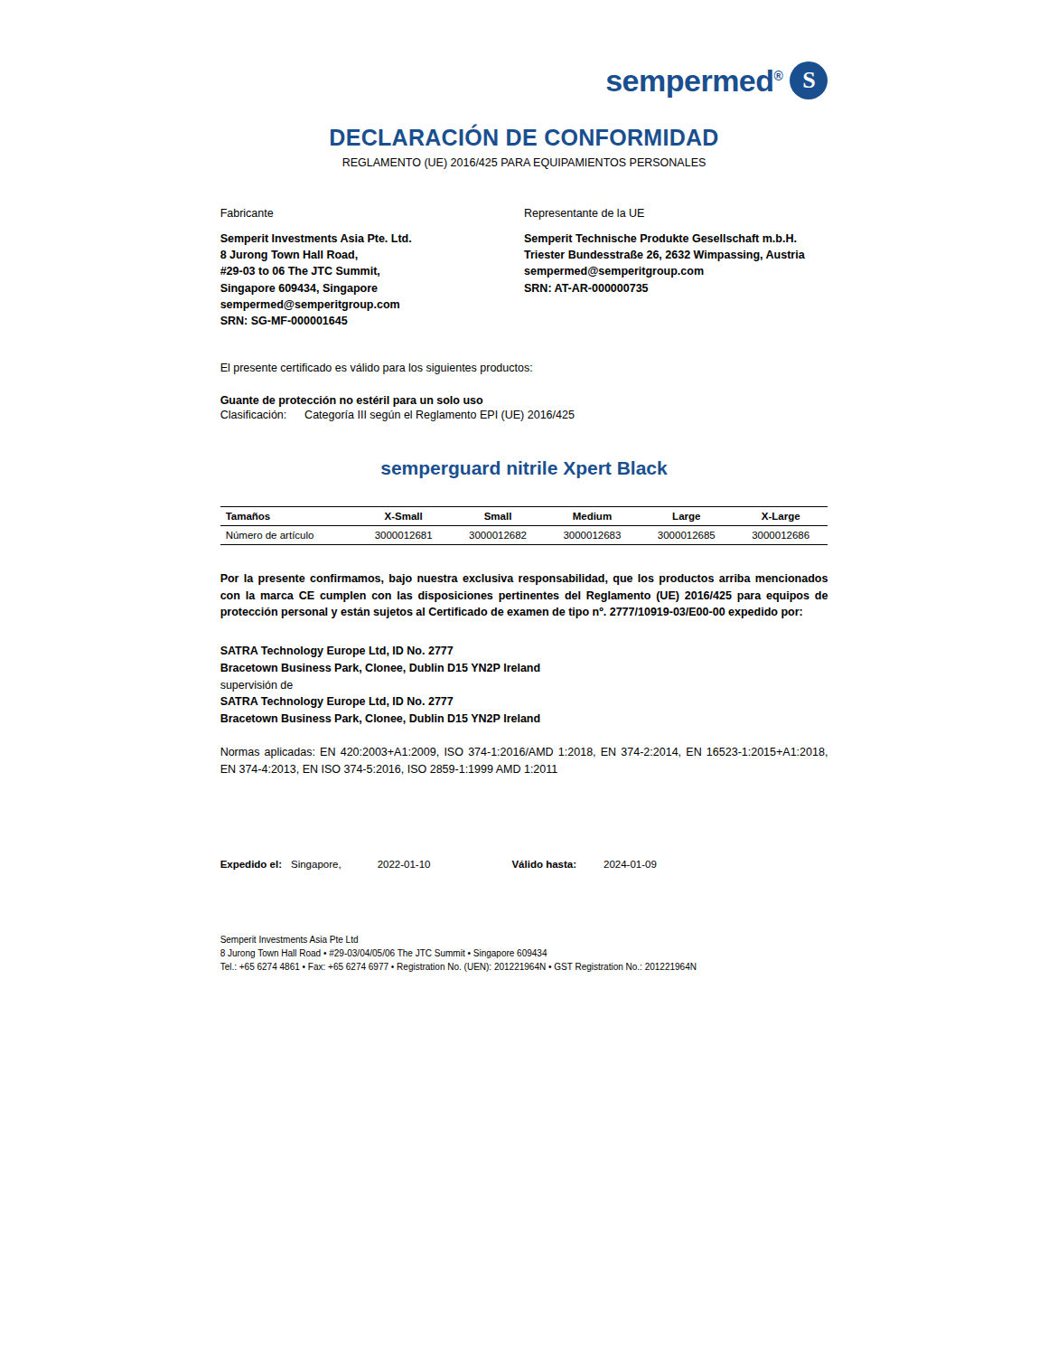sempermed®S
DECLARACIÓN DE CONFORMIDAD
REGLAMENTO (UE) 2016/425 PARA EQUIPAMIENTOS PERSONALES
| Fabricante Semperit Investments Asia Pte. Ltd. 8 Jurong Town Hall Road, #29-03 to 06 The JTC Summit, Singapore 609434, Singapore sempermed@semperitgroup.com SRN: SG-MF-000001645 | Representante de la UE Semperit Technische Produkte Gesellschaft m.b.H. Triester Bundesstraße 26, 2632 Wimpassing, Austria sempermed@semperitgroup.com SRN: AT-AR-000000735 |
El presente certificado es válido para los siguientes productos:
Guante de protección no estéril para un solo uso
Clasificación: Categoría III según el Reglamento EPI (UE) 2016/425
semperguard nitrile Xpert Black
| Tamaños | X-Small | Small | Medium | Large | X-Large |
| --- | --- | --- | --- | --- | --- |
| Número de artículo | 3000012681 | 3000012682 | 3000012683 | 3000012685 | 3000012686 |
Por la presente confirmamos, bajo nuestra exclusiva responsabilidad, que los productos arriba mencionados con la marca CE cumplen con las disposiciones pertinentes del Reglamento (UE) 2016/425 para equipos de protección personal y están sujetos al Certificado de examen de tipo nº. 2777/10919-03/E00-00 expedido por:
SATRA Technology Europe Ltd, ID No. 2777
Bracetown Business Park, Clonee, Dublin D15 YN2P Ireland
supervisión de
SATRA Technology Europe Ltd, ID No. 2777
Bracetown Business Park, Clonee, Dublin D15 YN2P Ireland
Normas aplicadas: EN 420:2003+A1:2009, ISO 374-1:2016/AMD 1:2018, EN 374-2:2014, EN 16523-1:2015+A1:2018, EN 374-4:2013, EN ISO 374-5:2016, ISO 2859-1:1999 AMD 1:2011
| Expedido el: | Singapore, | 2022-01-10 | Válido hasta: | 2024-01-09 |
Semperit Investments Asia Pte Ltd
8 Jurong Town Hall Road • #29-03/04/05/06 The JTC Summit • Singapore 609434
Tel.: +65 6274 4861 • Fax: +65 6274 6977 • Registration No. (UEN): 201221964N • GST Registration No.: 201221964N